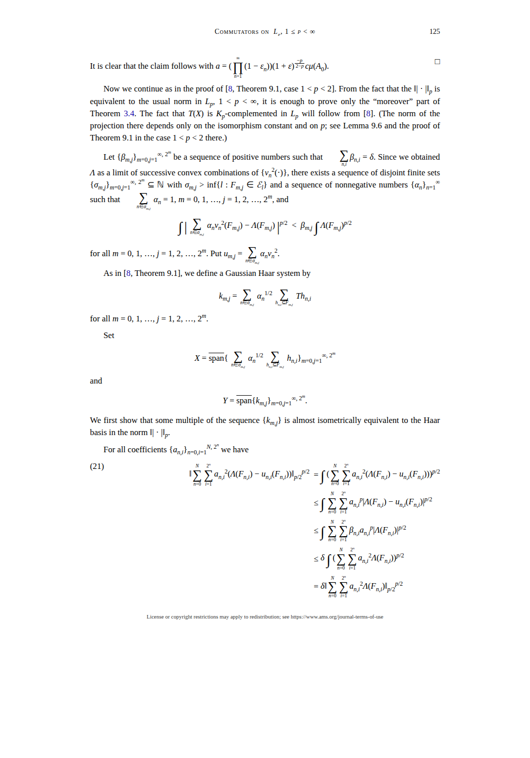Commutators on Lp, 1 ≤ p < ∞ 125
It is clear that the claim follows with a = (∞∏n=1(1 − εn))(1 + ε)−p 2−pcμ(A0). □
Now we continue as in the proof of [8, Theorem 9.1, case 1 < p < 2]. From the fact that the ‖| · |‖p is equivalent to the usual norm in Lp, 1 < p < ∞, it is enough to prove only the “moreover” part of Theorem 3.4. The fact that T(X) is Kp-complemented in Lp will follow from [8]. (The norm of the projection there depends only on the isomorphism constant and on p; see Lemma 9.6 and the proof of Theorem 9.1 in the case 1 < p < 2 there.)
Let {βm,j}m=0,j=1∞, 2m be a sequence of positive numbers such that ∑n,i βn,i = δ. Since we obtained Λ as a limit of successive convex combinations of {vn2(·)}, there exists a sequence of disjoint finite sets {σm,j}m=0,j=1∞, 2m ⊆ ℕ with σm,j > inf{l : Fm,j ∈ ℰl} and a sequence of nonnegative numbers {αn}n=1∞ such that ∑n∈σm,j αn = 1, m = 0, 1, …, j = 1, 2, …, 2m, and
∫ | ∑n∈σm,j αnvn2(Fm,j) − Λ(Fm,j) |p/2 < βm,j ∫ Λ(Fm,j)p/2
for all m = 0, 1, …, j = 1, 2, …, 2m. Put um,j = ∑n∈σm,j αnvn2.
As in [8, Theorem 9.1], we define a Gaussian Haar system by
km,j = ∑n∈σm,j αn1/2 ∑hn,i⊆Fm,j Thn,i
for all m = 0, 1, …, j = 1, 2, …, 2m.
Set
X = span{ ∑n∈σm,j αn1/2 ∑hn,i⊆Fm,j hn,i}m=0,j=1∞, 2m
and
Y = span{km,j}m=0,j=1∞, 2m.
We first show that some multiple of the sequence {km,j} is almost isometrically equivalent to the Haar basis in the norm ‖| · |‖p.
For all coefficients {an,i}n=0,i=1N, 2n we have
(21)
‖N∑n=02n∑i=1 an,i2(Λ(Fn,i) − un,i(Fn,i))‖p/2p/2
=
∫ (N∑n=02n∑i=1 an,i2(Λ(Fn,i) − un,i(Fn,i)))p/2
≤
∫ N∑n=02n∑i=1 an,ip|Λ(Fn,i) − un,i(Fn,i)|p/2
≤
∫ N∑n=02n∑i=1 βn,ian,ip|Λ(Fn,i)|p/2
≤
δ ∫ (N∑n=02n∑i=1 an,i2Λ(Fn,i))p/2
=
δ‖N∑n=02n∑i=1 an,i2Λ(Fn,i)‖p/2p/2
License or copyright restrictions may apply to redistribution; see https://www.ams.org/journal-terms-of-use